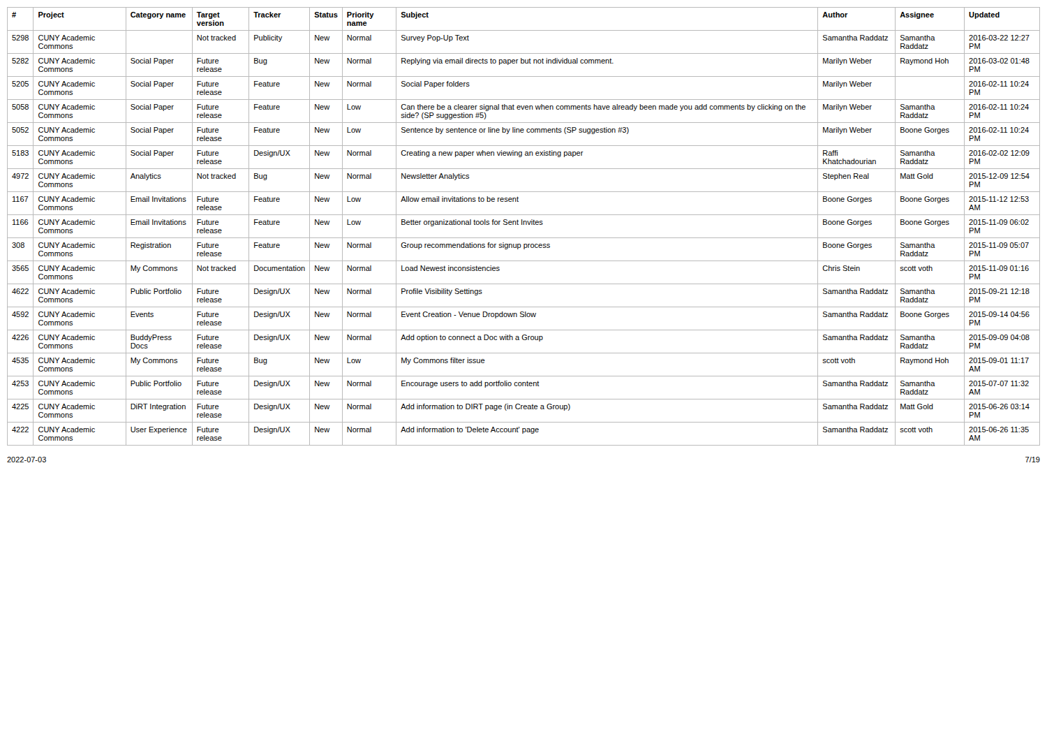| # | Project | Category name | Target version | Tracker | Status | Priority name | Subject | Author | Assignee | Updated |
| --- | --- | --- | --- | --- | --- | --- | --- | --- | --- | --- |
| 5298 | CUNY Academic Commons | | Not tracked | Publicity | New | Normal | Survey Pop-Up Text | Samantha Raddatz | Samantha Raddatz | 2016-03-22 12:27 PM |
| 5282 | CUNY Academic Commons | Social Paper | Future release | Bug | New | Normal | Replying via email directs to paper but not individual comment. | Marilyn Weber | Raymond Hoh | 2016-03-02 01:48 PM |
| 5205 | CUNY Academic Commons | Social Paper | Future release | Feature | New | Normal | Social Paper folders | Marilyn Weber | | 2016-02-11 10:24 PM |
| 5058 | CUNY Academic Commons | Social Paper | Future release | Feature | New | Low | Can there be a clearer signal that even when comments have already been made you add comments by clicking on the side? (SP suggestion #5) | Marilyn Weber | Samantha Raddatz | 2016-02-11 10:24 PM |
| 5052 | CUNY Academic Commons | Social Paper | Future release | Feature | New | Low | Sentence by sentence or line by line comments (SP suggestion #3) | Marilyn Weber | Boone Gorges | 2016-02-11 10:24 PM |
| 5183 | CUNY Academic Commons | Social Paper | Future release | Design/UX | New | Normal | Creating a new paper when viewing an existing paper | Raffi Khatchadourian | Samantha Raddatz | 2016-02-02 12:09 PM |
| 4972 | CUNY Academic Commons | Analytics | Not tracked | Bug | New | Normal | Newsletter Analytics | Stephen Real | Matt Gold | 2015-12-09 12:54 PM |
| 1167 | CUNY Academic Commons | Email Invitations | Future release | Feature | New | Low | Allow email invitations to be resent | Boone Gorges | Boone Gorges | 2015-11-12 12:53 AM |
| 1166 | CUNY Academic Commons | Email Invitations | Future release | Feature | New | Low | Better organizational tools for Sent Invites | Boone Gorges | Boone Gorges | 2015-11-09 06:02 PM |
| 308 | CUNY Academic Commons | Registration | Future release | Feature | New | Normal | Group recommendations for signup process | Boone Gorges | Samantha Raddatz | 2015-11-09 05:07 PM |
| 3565 | CUNY Academic Commons | My Commons | Not tracked | Documentation | New | Normal | Load Newest inconsistencies | Chris Stein | scott voth | 2015-11-09 01:16 PM |
| 4622 | CUNY Academic Commons | Public Portfolio | Future release | Design/UX | New | Normal | Profile Visibility Settings | Samantha Raddatz | Samantha Raddatz | 2015-09-21 12:18 PM |
| 4592 | CUNY Academic Commons | Events | Future release | Design/UX | New | Normal | Event Creation - Venue Dropdown Slow | Samantha Raddatz | Boone Gorges | 2015-09-14 04:56 PM |
| 4226 | CUNY Academic Commons | BuddyPress Docs | Future release | Design/UX | New | Normal | Add option to connect a Doc with a Group | Samantha Raddatz | Samantha Raddatz | 2015-09-09 04:08 PM |
| 4535 | CUNY Academic Commons | My Commons | Future release | Bug | New | Low | My Commons filter issue | scott voth | Raymond Hoh | 2015-09-01 11:17 AM |
| 4253 | CUNY Academic Commons | Public Portfolio | Future release | Design/UX | New | Normal | Encourage users to add portfolio content | Samantha Raddatz | Samantha Raddatz | 2015-07-07 11:32 AM |
| 4225 | CUNY Academic Commons | DiRT Integration | Future release | Design/UX | New | Normal | Add information to DIRT page (in Create a Group) | Samantha Raddatz | Matt Gold | 2015-06-26 03:14 PM |
| 4222 | CUNY Academic Commons | User Experience | Future release | Design/UX | New | Normal | Add information to 'Delete Account' page | Samantha Raddatz | scott voth | 2015-06-26 11:35 AM |
2022-07-03 7/19